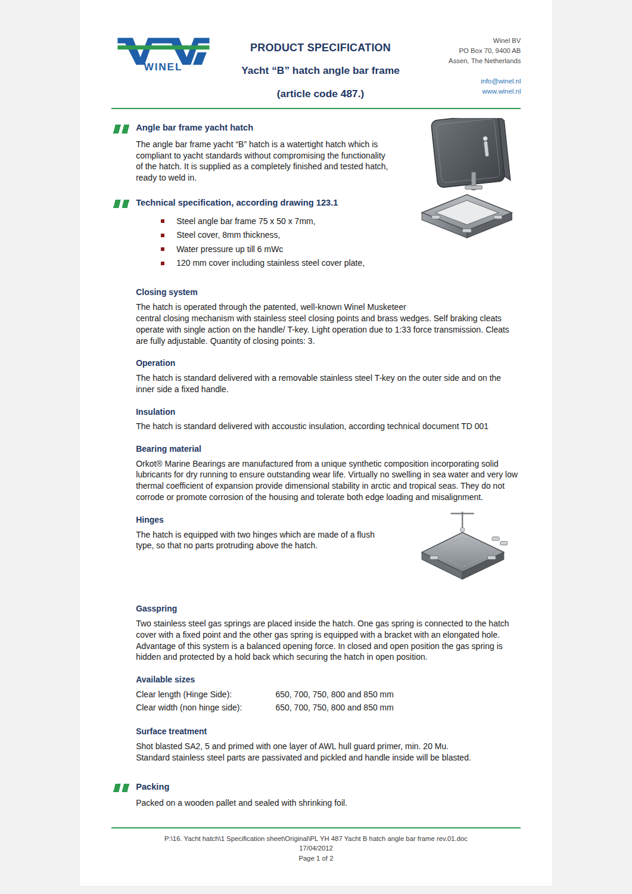WINEL
PRODUCT SPECIFICATION
Yacht “B” hatch angle bar frame
(article code 487.)
Winel BV
PO Box 70, 9400 AB
Assen, The Netherlands
info@winel.nl
www.winel.nl
Angle bar frame yacht hatch
The angle bar frame yacht “B” hatch is a watertight hatch which is compliant to yacht standards without compromising the functionality of the hatch. It is supplied as a completely finished and tested hatch, ready to weld in.
Technical specification, according drawing 123.1
Steel angle bar frame 75 x 50 x 7mm,
Steel cover, 8mm thickness,
Water pressure up till 6 mWc
120 mm cover including stainless steel cover plate,
Closing system
The hatch is operated through the patented, well-known Winel Musketeer
central closing mechanism with stainless steel closing points and brass wedges. Self braking cleats operate with single action on the handle/ T-key. Light operation due to 1:33 force transmission. Cleats are fully adjustable. Quantity of closing points: 3.
Operation
The hatch is standard delivered with a removable stainless steel T-key on the outer side and on the inner side a fixed handle.
Insulation
The hatch is standard delivered with accoustic insulation, according technical document TD 001
Bearing material
Orkot® Marine Bearings are manufactured from a unique synthetic composition incorporating solid lubricants for dry running to ensure outstanding wear life. Virtually no swelling in sea water and very low thermal coefficient of expansion provide dimensional stability in arctic and tropical seas. They do not corrode or promote corrosion of the housing and tolerate both edge loading and misalignment.
Hinges
The hatch is equipped with two hinges which are made of a flush type, so that no parts protruding above the hatch.
Gasspring
Two stainless steel gas springs are placed inside the hatch. One gas spring is connected to the hatch cover with a fixed point and the other gas spring is equipped with a bracket with an elongated hole. Advantage of this system is a balanced opening force. In closed and open position the gas spring is hidden and protected by a hold back which securing the hatch in open position.
Available sizes
| Clear length (Hinge Side): | 650, 700, 750, 800 and 850 mm |
| Clear width (non hinge side): | 650, 700, 750, 800 and 850 mm |
Surface treatment
Shot blasted SA2, 5 and primed with one layer of AWL hull guard primer, min. 20 Mu.
Standard stainless steel parts are passivated and pickled and handle inside will be blasted.
Packing
Packed on a wooden pallet and sealed with shrinking foil.
P:\16. Yacht hatch\1 Specification sheet\Original\PL YH 487 Yacht B hatch angle bar frame rev.01.doc
17/04/2012
Page 1 of 2